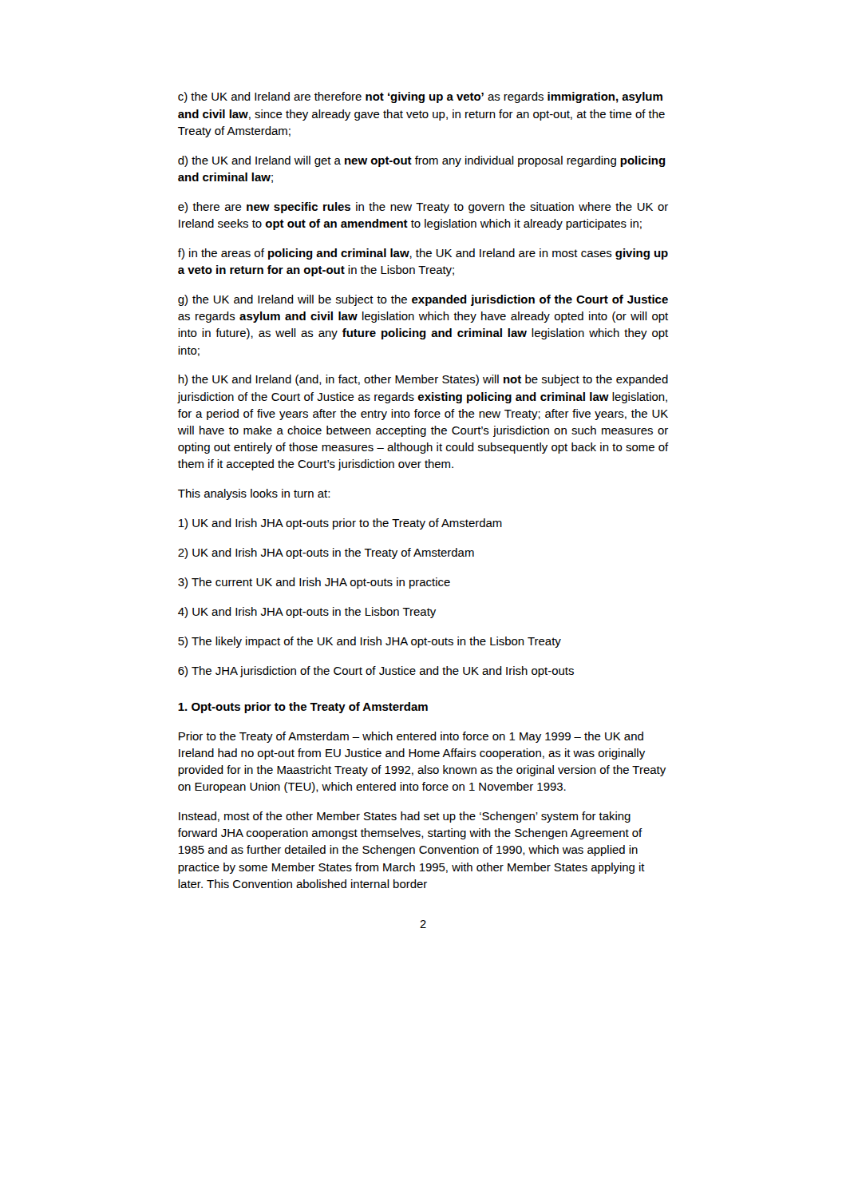c) the UK and Ireland are therefore not ‘giving up a veto’ as regards immigration, asylum and civil law, since they already gave that veto up, in return for an opt-out, at the time of the Treaty of Amsterdam;
d) the UK and Ireland will get a new opt-out from any individual proposal regarding policing and criminal law;
e) there are new specific rules in the new Treaty to govern the situation where the UK or Ireland seeks to opt out of an amendment to legislation which it already participates in;
f) in the areas of policing and criminal law, the UK and Ireland are in most cases giving up a veto in return for an opt-out in the Lisbon Treaty;
g) the UK and Ireland will be subject to the expanded jurisdiction of the Court of Justice as regards asylum and civil law legislation which they have already opted into (or will opt into in future), as well as any future policing and criminal law legislation which they opt into;
h) the UK and Ireland (and, in fact, other Member States) will not be subject to the expanded jurisdiction of the Court of Justice as regards existing policing and criminal law legislation, for a period of five years after the entry into force of the new Treaty; after five years, the UK will have to make a choice between accepting the Court’s jurisdiction on such measures or opting out entirely of those measures – although it could subsequently opt back in to some of them if it accepted the Court’s jurisdiction over them.
This analysis looks in turn at:
1) UK and Irish JHA opt-outs prior to the Treaty of Amsterdam
2) UK and Irish JHA opt-outs in the Treaty of Amsterdam
3) The current UK and Irish JHA opt-outs in practice
4) UK and Irish JHA opt-outs in the Lisbon Treaty
5) The likely impact of the UK and Irish JHA opt-outs in the Lisbon Treaty
6) The JHA jurisdiction of the Court of Justice and the UK and Irish opt-outs
1. Opt-outs prior to the Treaty of Amsterdam
Prior to the Treaty of Amsterdam – which entered into force on 1 May 1999 – the UK and Ireland had no opt-out from EU Justice and Home Affairs cooperation, as it was originally provided for in the Maastricht Treaty of 1992, also known as the original version of the Treaty on European Union (TEU), which entered into force on 1 November 1993.
Instead, most of the other Member States had set up the ‘Schengen’ system for taking forward JHA cooperation amongst themselves, starting with the Schengen Agreement of 1985 and as further detailed in the Schengen Convention of 1990, which was applied in practice by some Member States from March 1995, with other Member States applying it later. This Convention abolished internal border
2